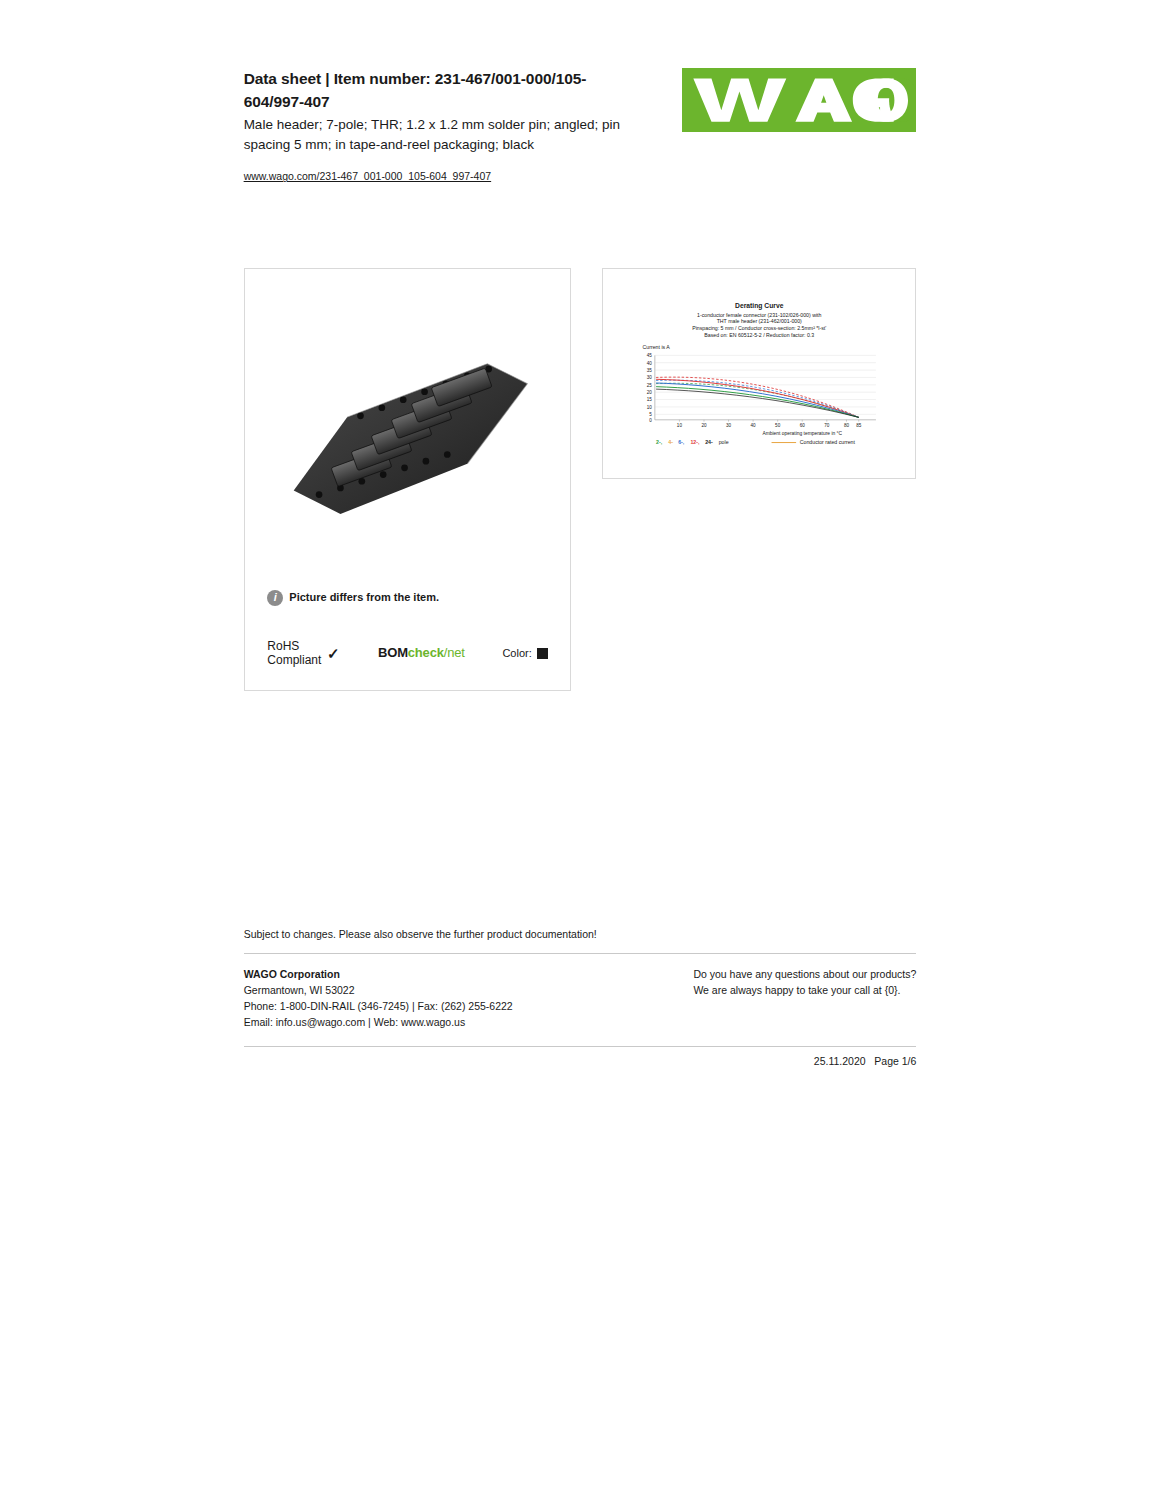Data sheet | Item number: 231-467/001-000/105-604/997-407
Male header; 7-pole; THR; 1.2 x 1.2 mm solder pin; angled; pin spacing 5 mm; in tape-and-reel packaging; black
www.wago.com/231-467_001-000_105-604_997-407
i Picture differs from the item.
RoHS
Compliant ✓
BOM check/net
Color:
Derating Curve 1-conductor female connector (231-102/026-000) with THT male header (231-462/001-000) Pinspacing: 5 mm / Conductor cross-section: 2.5mm² *l-st' Based on: EN 60512-5-2 / Reduction factor: 0.3 Current is A 45 40 35 30 25 20 15 10 5 0 10 20 30 40 50 60 70 80 85 Ambient operating temperature in °C 2-, 4- 6-, 12-, 24- pole Conductor rated current
Subject to changes. Please also observe the further product documentation!
WAGO Corporation
Germantown, WI 53022
Phone: 1-800-DIN-RAIL (346-7245) | Fax: (262) 255-6222
Email: info.us@wago.com | Web: www.wago.us
Do you have any questions about our products?
We are always happy to take your call at {0}.
25.11.2020 Page 1/6